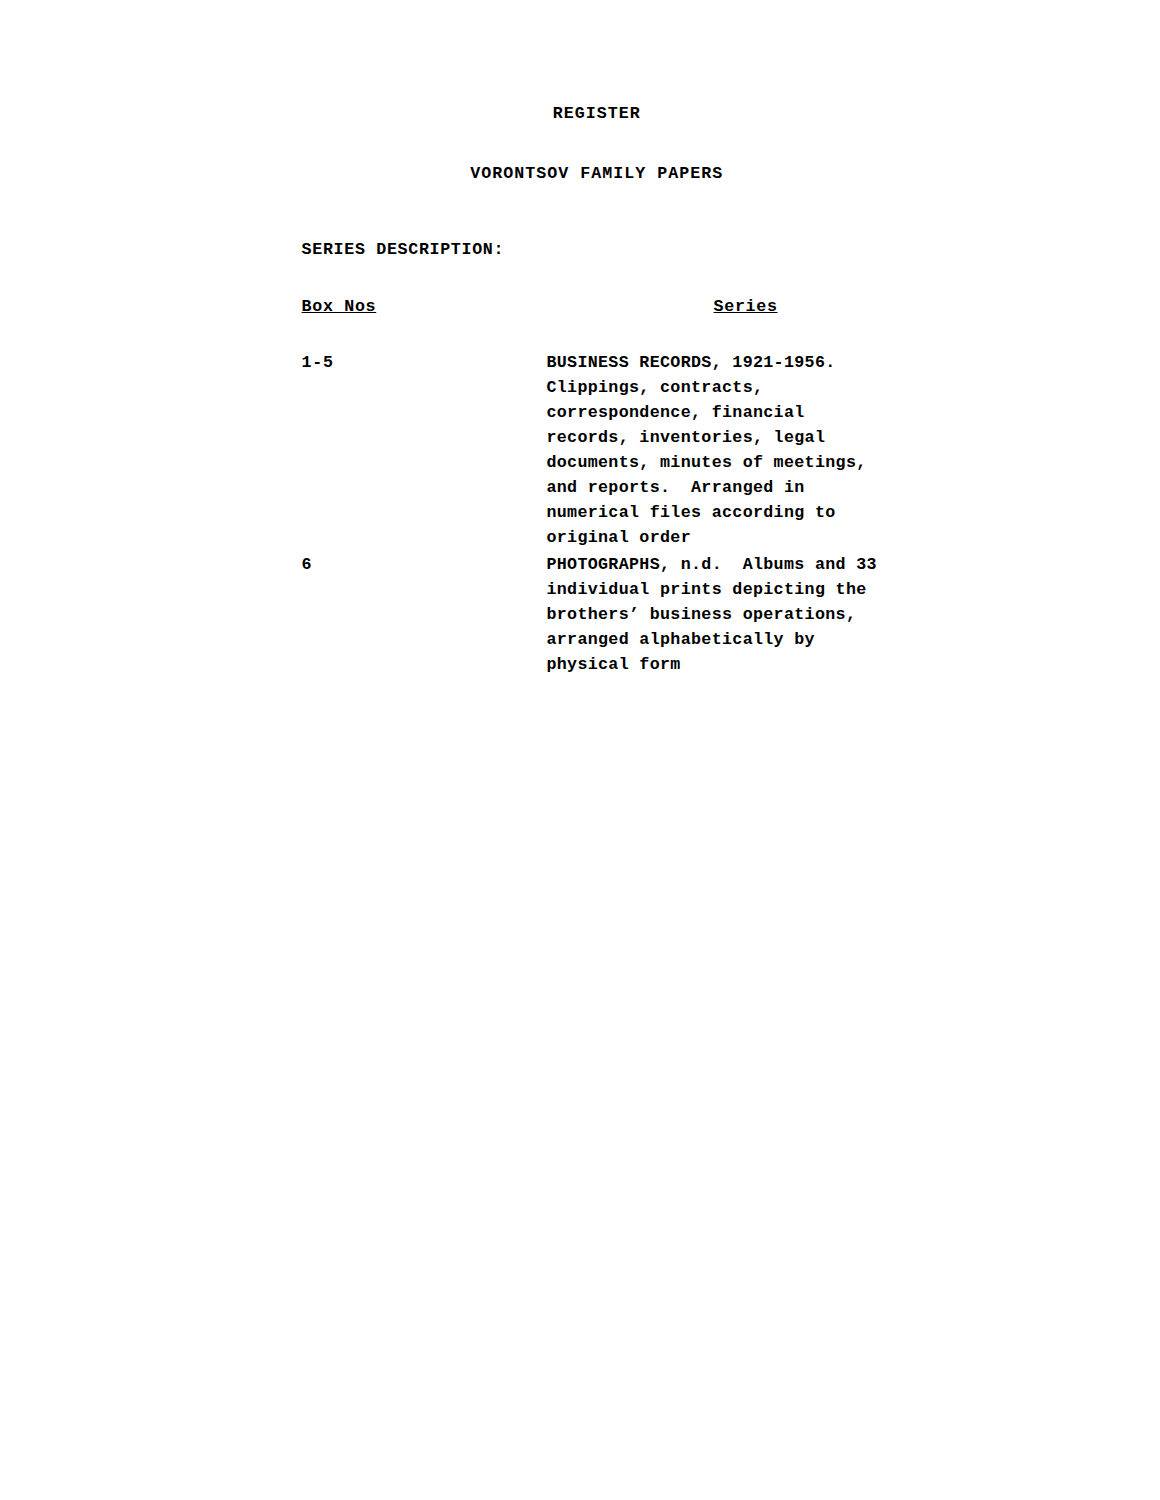REGISTER
VORONTSOV FAMILY PAPERS
SERIES DESCRIPTION:
| Box Nos | Series |
| --- | --- |
| 1-5 | BUSINESS RECORDS, 1921-1956. Clippings, contracts, correspondence, financial records, inventories, legal documents, minutes of meetings, and reports. Arranged in numerical files according to original order |
| 6 | PHOTOGRAPHS, n.d. Albums and 33 individual prints depicting the brothers’ business operations, arranged alphabetically by physical form |